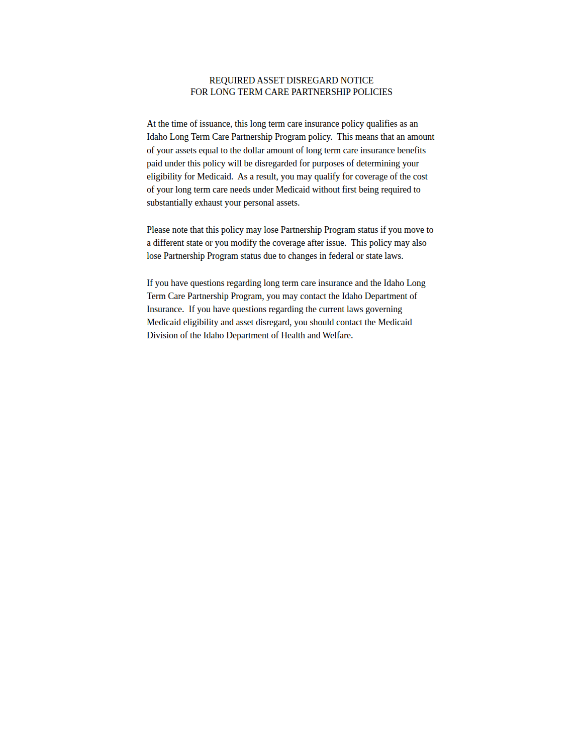REQUIRED ASSET DISREGARD NOTICE
FOR LONG TERM CARE PARTNERSHIP POLICIES
At the time of issuance, this long term care insurance policy qualifies as an Idaho Long Term Care Partnership Program policy. This means that an amount of your assets equal to the dollar amount of long term care insurance benefits paid under this policy will be disregarded for purposes of determining your eligibility for Medicaid. As a result, you may qualify for coverage of the cost of your long term care needs under Medicaid without first being required to substantially exhaust your personal assets.
Please note that this policy may lose Partnership Program status if you move to a different state or you modify the coverage after issue. This policy may also lose Partnership Program status due to changes in federal or state laws.
If you have questions regarding long term care insurance and the Idaho Long Term Care Partnership Program, you may contact the Idaho Department of Insurance. If you have questions regarding the current laws governing Medicaid eligibility and asset disregard, you should contact the Medicaid Division of the Idaho Department of Health and Welfare.